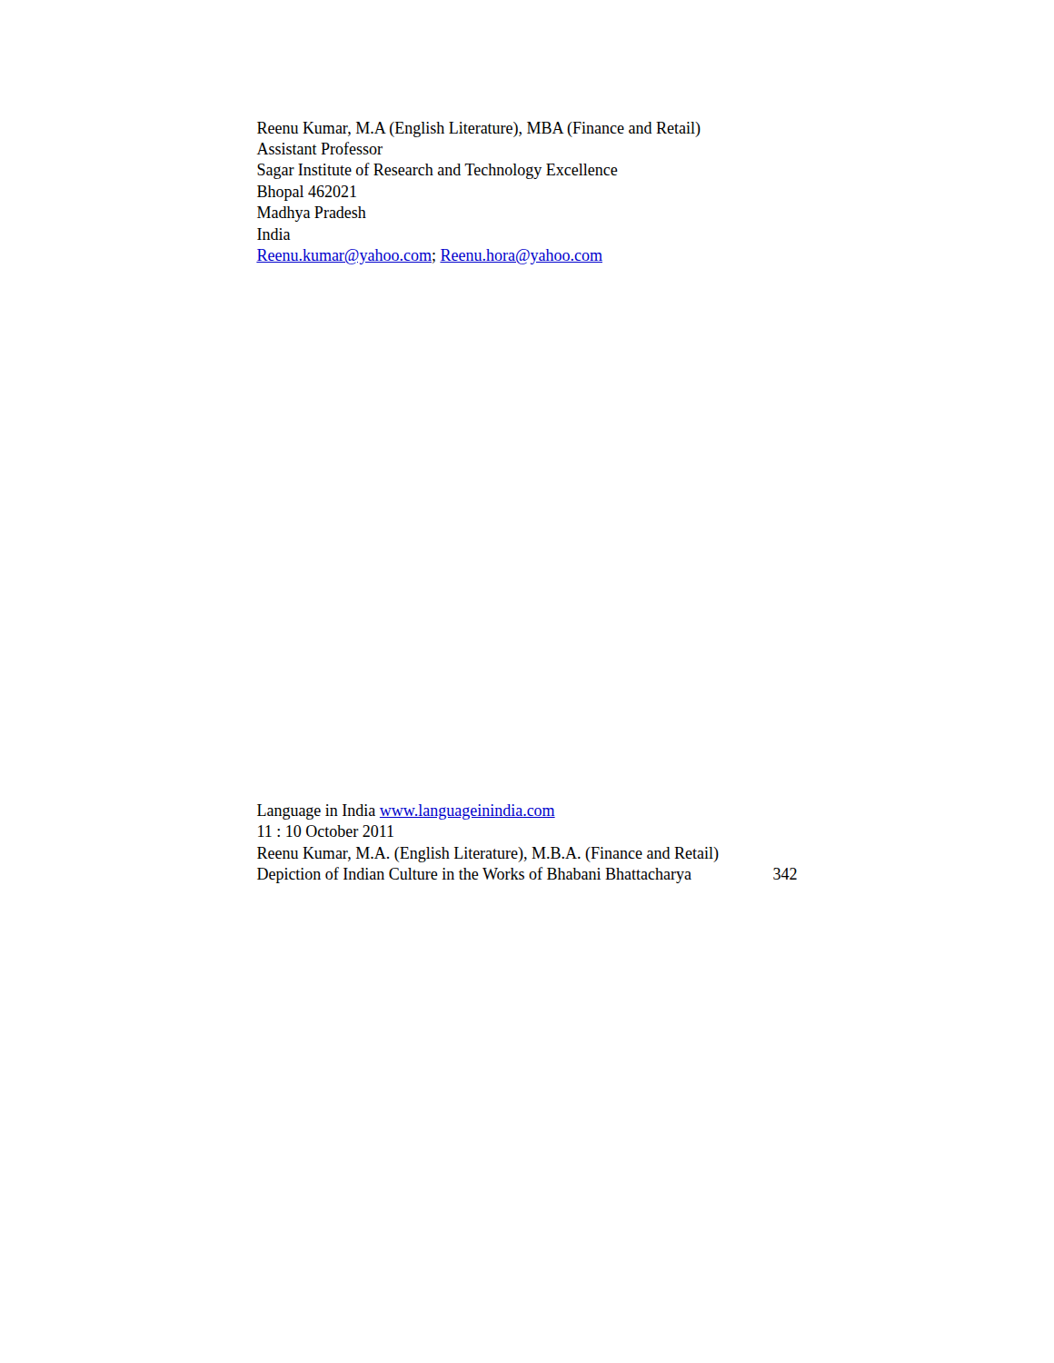Reenu Kumar, M.A (English Literature), MBA (Finance and Retail)
Assistant Professor
Sagar Institute of Research and Technology Excellence
Bhopal 462021
Madhya Pradesh
India
Reenu.kumar@yahoo.com; Reenu.hora@yahoo.com
Language in India www.languageinindia.com
11 : 10 October 2011
Reenu Kumar, M.A. (English Literature), M.B.A. (Finance and Retail)
Depiction of Indian Culture in the Works of Bhabani Bhattacharya 342